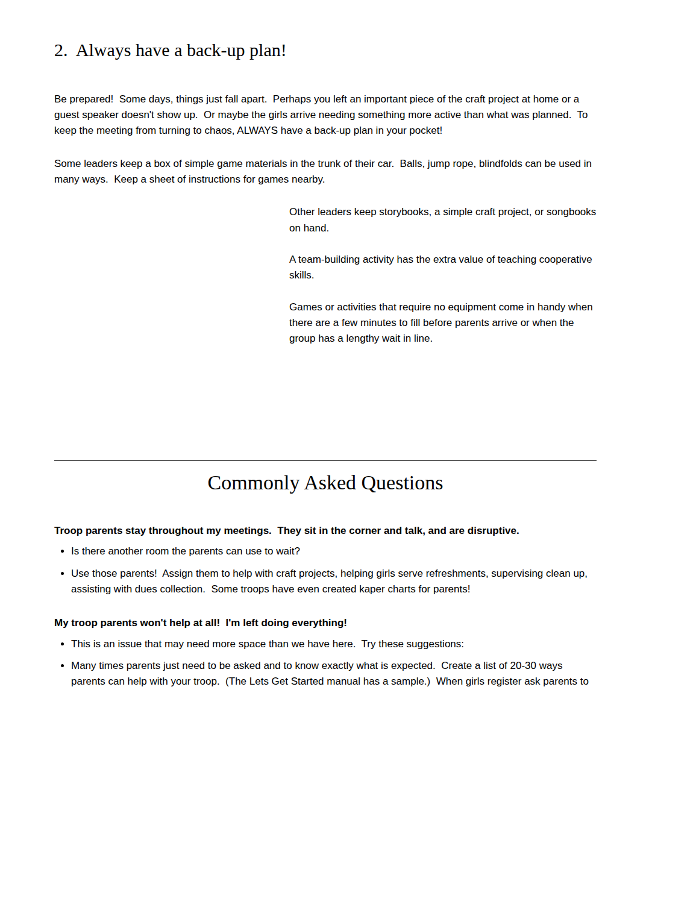2. Always have a back-up plan!
Be prepared! Some days, things just fall apart. Perhaps you left an important piece of the craft project at home or a guest speaker doesn't show up. Or maybe the girls arrive needing something more active than what was planned. To keep the meeting from turning to chaos, ALWAYS have a back-up plan in your pocket!
Some leaders keep a box of simple game materials in the trunk of their car. Balls, jump rope, blindfolds can be used in many ways. Keep a sheet of instructions for games nearby.
Other leaders keep storybooks, a simple craft project, or songbooks on hand.
A team-building activity has the extra value of teaching cooperative skills.
Games or activities that require no equipment come in handy when there are a few minutes to fill before parents arrive or when the group has a lengthy wait in line.
Commonly Asked Questions
Troop parents stay throughout my meetings. They sit in the corner and talk, and are disruptive.
Is there another room the parents can use to wait?
Use those parents! Assign them to help with craft projects, helping girls serve refreshments, supervising clean up, assisting with dues collection. Some troops have even created kaper charts for parents!
My troop parents won't help at all! I'm left doing everything!
This is an issue that may need more space than we have here. Try these suggestions:
Many times parents just need to be asked and to know exactly what is expected. Create a list of 20-30 ways parents can help with your troop. (The Lets Get Started manual has a sample.) When girls register ask parents to